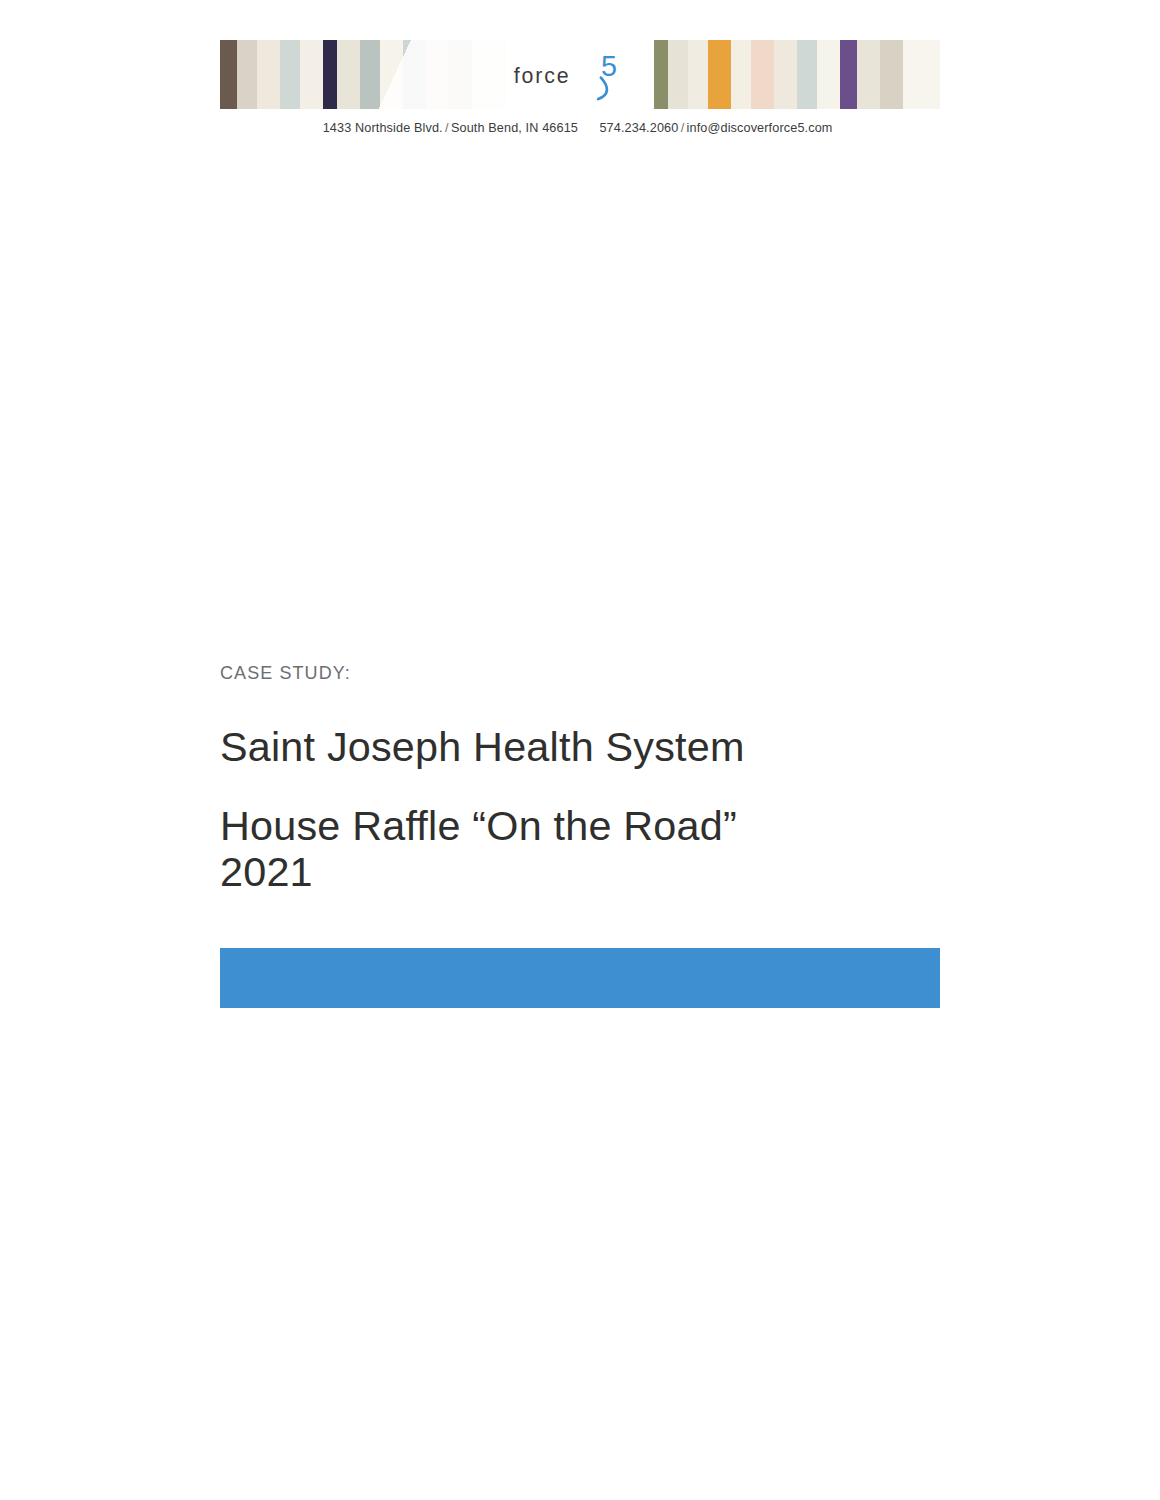force 5
1433 Northside Blvd./South Bend, IN 46615
574.234.2060/info@discoverforce5.com
Case Study:
Saint Joseph Health System House Raffle “On the Road”
2021